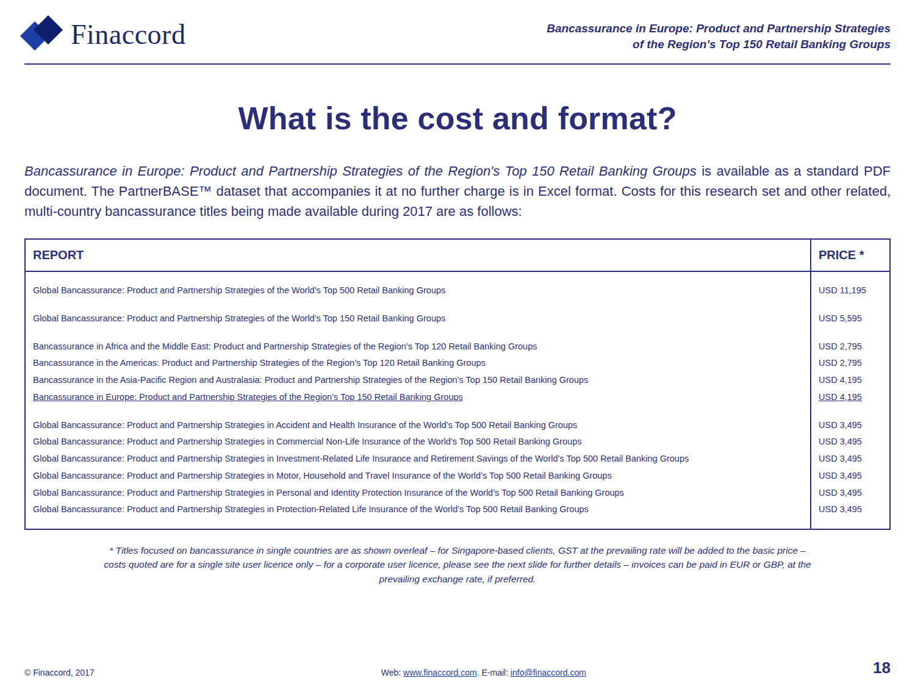Finaccord
Bancassurance in Europe: Product and Partnership Strategies
of the Region's Top 150 Retail Banking Groups
What is the cost and format?
Bancassurance in Europe: Product and Partnership Strategies of the Region's Top 150 Retail Banking Groups is available as a standard PDF document. The PartnerBASE™ dataset that accompanies it at no further charge is in Excel format. Costs for this research set and other related, multi-country bancassurance titles being made available during 2017 are as follows:
| REPORT | PRICE * |
| --- | --- |
| Global Bancassurance: Product and Partnership Strategies of the World’s Top 500 Retail Banking Groups | USD 11,195 |
| Global Bancassurance: Product and Partnership Strategies of the World’s Top 150 Retail Banking Groups | USD 5,595 |
| Bancassurance in Africa and the Middle East: Product and Partnership Strategies of the Region’s Top 120 Retail Banking Groups | USD 2,795 |
| Bancassurance in the Americas: Product and Partnership Strategies of the Region’s Top 120 Retail Banking Groups | USD 2,795 |
| Bancassurance in the Asia-Pacific Region and Australasia: Product and Partnership Strategies of the Region’s Top 150 Retail Banking Groups | USD 4,195 |
| Bancassurance in Europe: Product and Partnership Strategies of the Region’s Top 150 Retail Banking Groups | USD 4,195 |
| Global Bancassurance: Product and Partnership Strategies in Accident and Health Insurance of the World’s Top 500 Retail Banking Groups | USD 3,495 |
| Global Bancassurance: Product and Partnership Strategies in Commercial Non-Life Insurance of the World’s Top 500 Retail Banking Groups | USD 3,495 |
| Global Bancassurance: Product and Partnership Strategies in Investment-Related Life Insurance and Retirement Savings of the World’s Top 500 Retail Banking Groups | USD 3,495 |
| Global Bancassurance: Product and Partnership Strategies in Motor, Household and Travel Insurance of the World’s Top 500 Retail Banking Groups | USD 3,495 |
| Global Bancassurance: Product and Partnership Strategies in Personal and Identity Protection Insurance of the World’s Top 500 Retail Banking Groups | USD 3,495 |
| Global Bancassurance: Product and Partnership Strategies in Protection-Related Life Insurance of the World’s Top 500 Retail Banking Groups | USD 3,495 |
* Titles focused on bancassurance in single countries are as shown overleaf – for Singapore-based clients, GST at the prevailing rate will be added to the basic price – costs quoted are for a single site user licence only – for a corporate user licence, please see the next slide for further details – invoices can be paid in EUR or GBP, at the prevailing exchange rate, if preferred.
© Finaccord, 2017
Web: www.finaccord.com. E-mail: info@finaccord.com
18